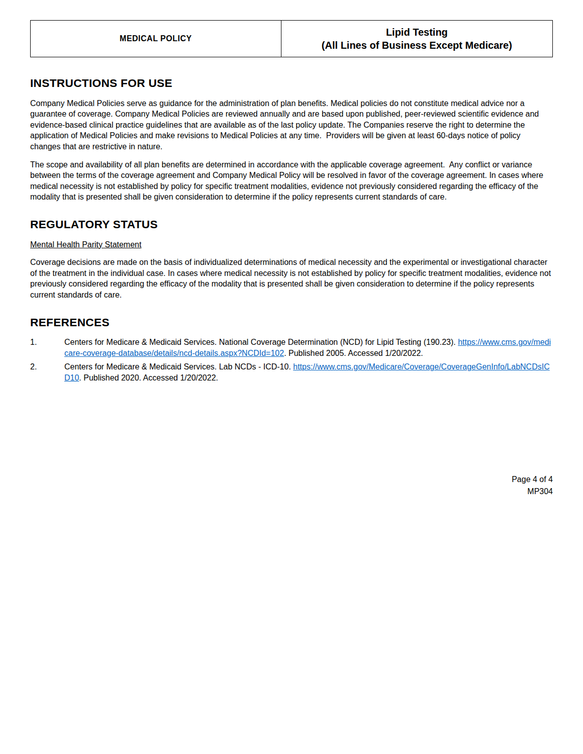| MEDICAL POLICY | Lipid Testing (All Lines of Business Except Medicare) |
INSTRUCTIONS FOR USE
Company Medical Policies serve as guidance for the administration of plan benefits. Medical policies do not constitute medical advice nor a guarantee of coverage. Company Medical Policies are reviewed annually and are based upon published, peer-reviewed scientific evidence and evidence-based clinical practice guidelines that are available as of the last policy update. The Companies reserve the right to determine the application of Medical Policies and make revisions to Medical Policies at any time. Providers will be given at least 60-days notice of policy changes that are restrictive in nature.
The scope and availability of all plan benefits are determined in accordance with the applicable coverage agreement. Any conflict or variance between the terms of the coverage agreement and Company Medical Policy will be resolved in favor of the coverage agreement. In cases where medical necessity is not established by policy for specific treatment modalities, evidence not previously considered regarding the efficacy of the modality that is presented shall be given consideration to determine if the policy represents current standards of care.
REGULATORY STATUS
Mental Health Parity Statement
Coverage decisions are made on the basis of individualized determinations of medical necessity and the experimental or investigational character of the treatment in the individual case. In cases where medical necessity is not established by policy for specific treatment modalities, evidence not previously considered regarding the efficacy of the modality that is presented shall be given consideration to determine if the policy represents current standards of care.
REFERENCES
Centers for Medicare & Medicaid Services. National Coverage Determination (NCD) for Lipid Testing (190.23). https://www.cms.gov/medicare-coverage-database/details/ncd-details.aspx?NCDId=102. Published 2005. Accessed 1/20/2022.
Centers for Medicare & Medicaid Services. Lab NCDs - ICD-10. https://www.cms.gov/Medicare/Coverage/CoverageGenInfo/LabNCDsICD10. Published 2020. Accessed 1/20/2022.
Page 4 of 4
MP304